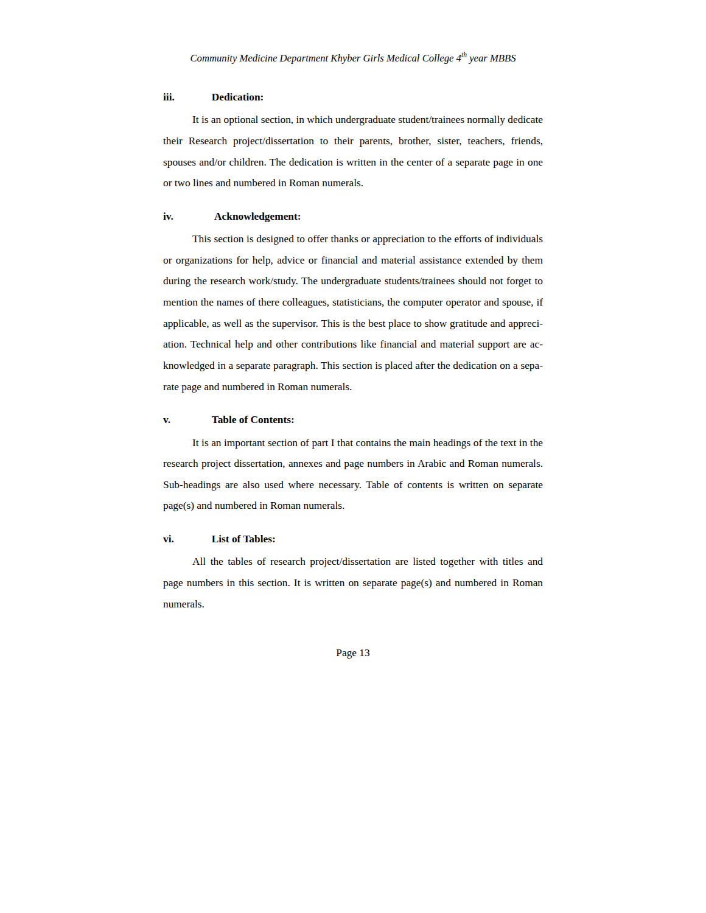Community Medicine Department Khyber Girls Medical College 4th year MBBS
iii. Dedication:
It is an optional section, in which undergraduate student/trainees normally dedicate their Research project/dissertation to their parents, brother, sister, teachers, friends, spouses and/or children. The dedication is written in the center of a separate page in one or two lines and numbered in Roman numerals.
iv. Acknowledgement:
This section is designed to offer thanks or appreciation to the efforts of individuals or organizations for help, advice or financial and material assistance extended by them during the research work/study. The undergraduate students/trainees should not forget to mention the names of there colleagues, statisticians, the computer operator and spouse, if applicable, as well as the supervisor. This is the best place to show gratitude and appreciation. Technical help and other contributions like financial and material support are acknowledged in a separate paragraph. This section is placed after the dedication on a separate page and numbered in Roman numerals.
v. Table of Contents:
It is an important section of part I that contains the main headings of the text in the research project dissertation, annexes and page numbers in Arabic and Roman numerals. Sub-headings are also used where necessary. Table of contents is written on separate page(s) and numbered in Roman numerals.
vi. List of Tables:
All the tables of research project/dissertation are listed together with titles and page numbers in this section. It is written on separate page(s) and numbered in Roman numerals.
Page 13